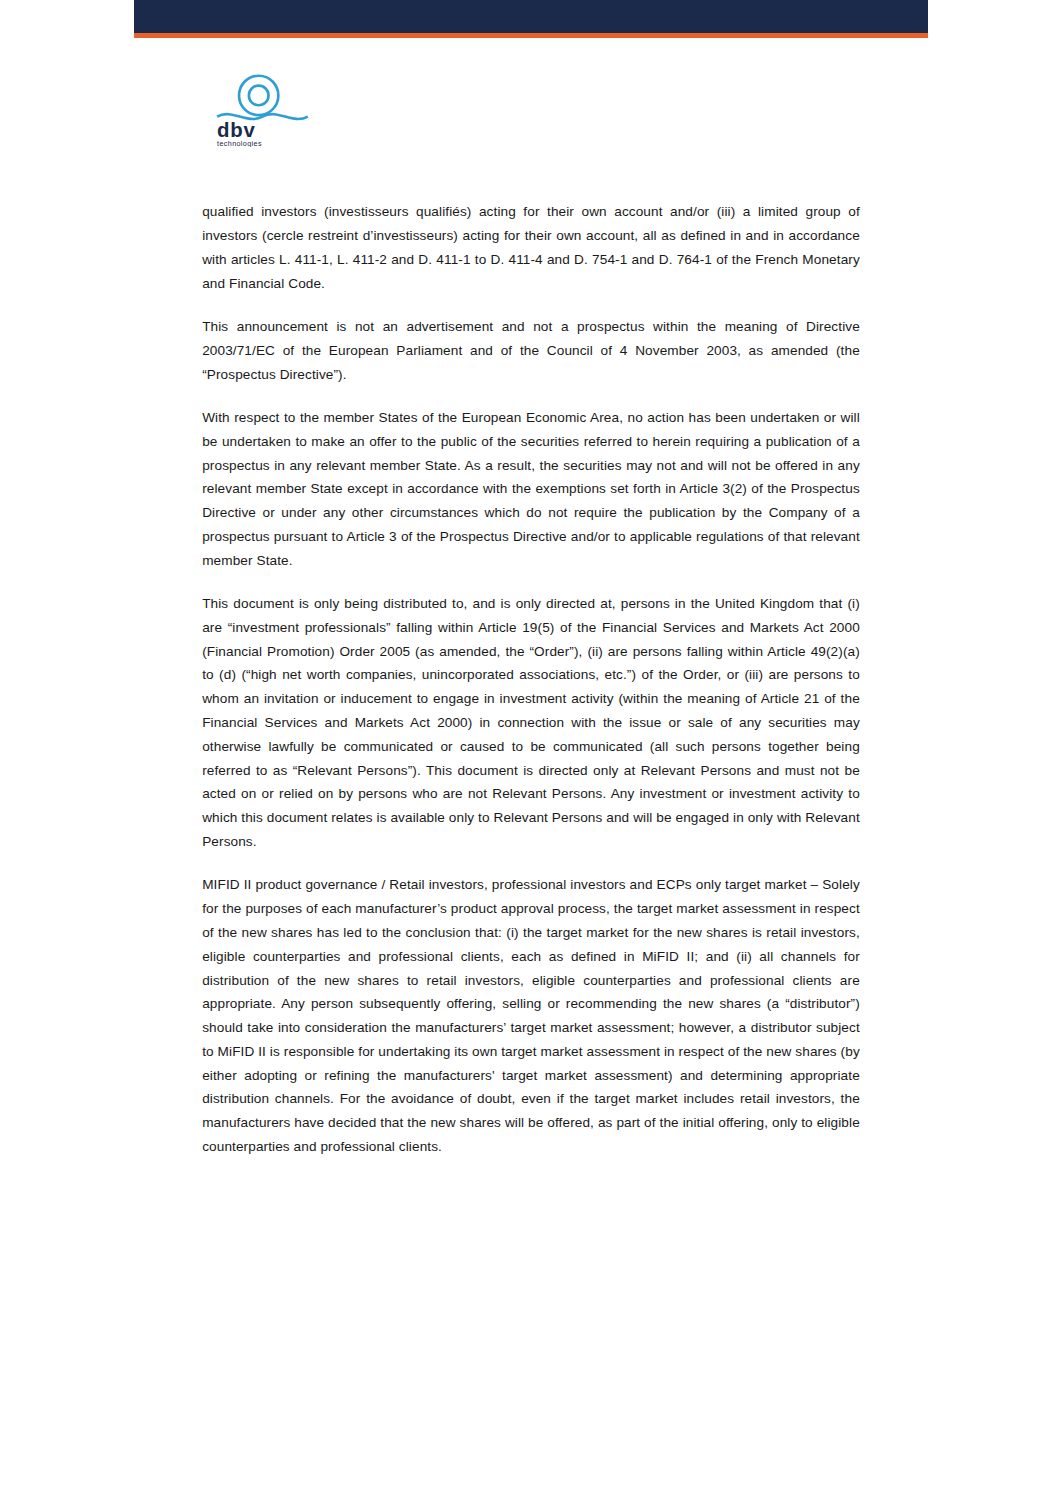dbv technologies
qualified investors (investisseurs qualifiés) acting for their own account and/or (iii) a limited group of investors (cercle restreint d’investisseurs) acting for their own account, all as defined in and in accordance with articles L. 411-1, L. 411-2 and D. 411-1 to D. 411-4 and D. 754-1 and D. 764-1 of the French Monetary and Financial Code.
This announcement is not an advertisement and not a prospectus within the meaning of Directive 2003/71/EC of the European Parliament and of the Council of 4 November 2003, as amended (the “Prospectus Directive”).
With respect to the member States of the European Economic Area, no action has been undertaken or will be undertaken to make an offer to the public of the securities referred to herein requiring a publication of a prospectus in any relevant member State. As a result, the securities may not and will not be offered in any relevant member State except in accordance with the exemptions set forth in Article 3(2) of the Prospectus Directive or under any other circumstances which do not require the publication by the Company of a prospectus pursuant to Article 3 of the Prospectus Directive and/or to applicable regulations of that relevant member State.
This document is only being distributed to, and is only directed at, persons in the United Kingdom that (i) are “investment professionals” falling within Article 19(5) of the Financial Services and Markets Act 2000 (Financial Promotion) Order 2005 (as amended, the “Order”), (ii) are persons falling within Article 49(2)(a) to (d) (“high net worth companies, unincorporated associations, etc.”) of the Order, or (iii) are persons to whom an invitation or inducement to engage in investment activity (within the meaning of Article 21 of the Financial Services and Markets Act 2000) in connection with the issue or sale of any securities may otherwise lawfully be communicated or caused to be communicated (all such persons together being referred to as “Relevant Persons”). This document is directed only at Relevant Persons and must not be acted on or relied on by persons who are not Relevant Persons. Any investment or investment activity to which this document relates is available only to Relevant Persons and will be engaged in only with Relevant Persons.
MIFID II product governance / Retail investors, professional investors and ECPs only target market – Solely for the purposes of each manufacturer’s product approval process, the target market assessment in respect of the new shares has led to the conclusion that: (i) the target market for the new shares is retail investors, eligible counterparties and professional clients, each as defined in MiFID II; and (ii) all channels for distribution of the new shares to retail investors, eligible counterparties and professional clients are appropriate. Any person subsequently offering, selling or recommending the new shares (a “distributor”) should take into consideration the manufacturers’ target market assessment; however, a distributor subject to MiFID II is responsible for undertaking its own target market assessment in respect of the new shares (by either adopting or refining the manufacturers' target market assessment) and determining appropriate distribution channels. For the avoidance of doubt, even if the target market includes retail investors, the manufacturers have decided that the new shares will be offered, as part of the initial offering, only to eligible counterparties and professional clients.